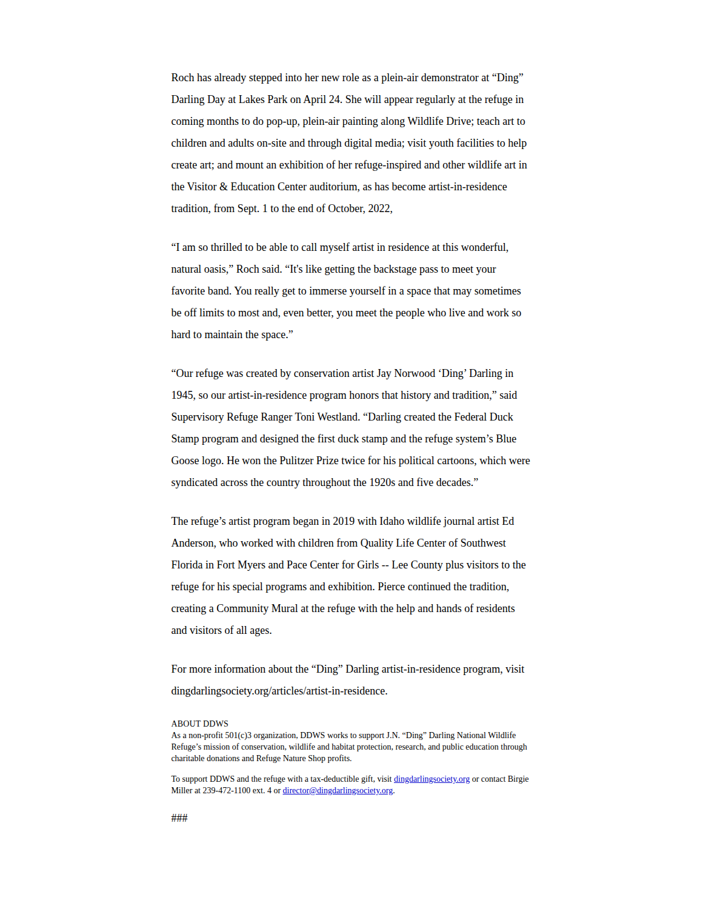Roch has already stepped into her new role as a plein-air demonstrator at “Ding” Darling Day at Lakes Park on April 24. She will appear regularly at the refuge in coming months to do pop-up, plein-air painting along Wildlife Drive; teach art to children and adults on-site and through digital media; visit youth facilities to help create art; and mount an exhibition of her refuge-inspired and other wildlife art in the Visitor & Education Center auditorium, as has become artist-in-residence tradition, from Sept. 1 to the end of October, 2022,
“I am so thrilled to be able to call myself artist in residence at this wonderful, natural oasis,” Roch said. “It's like getting the backstage pass to meet your favorite band. You really get to immerse yourself in a space that may sometimes be off limits to most and, even better, you meet the people who live and work so hard to maintain the space.”
“Our refuge was created by conservation artist Jay Norwood ‘Ding’ Darling in 1945, so our artist-in-residence program honors that history and tradition,” said Supervisory Refuge Ranger Toni Westland. “Darling created the Federal Duck Stamp program and designed the first duck stamp and the refuge system’s Blue Goose logo. He won the Pulitzer Prize twice for his political cartoons, which were syndicated across the country throughout the 1920s and five decades.”
The refuge’s artist program began in 2019 with Idaho wildlife journal artist Ed Anderson, who worked with children from Quality Life Center of Southwest Florida in Fort Myers and Pace Center for Girls -- Lee County plus visitors to the refuge for his special programs and exhibition. Pierce continued the tradition, creating a Community Mural at the refuge with the help and hands of residents and visitors of all ages.
For more information about the “Ding” Darling artist-in-residence program, visit dingdarlingsociety.org/articles/artist-in-residence.
ABOUT DDWS
As a non-profit 501(c)3 organization, DDWS works to support J.N. “Ding” Darling National Wildlife Refuge’s mission of conservation, wildlife and habitat protection, research, and public education through charitable donations and Refuge Nature Shop profits.
To support DDWS and the refuge with a tax-deductible gift, visit dingdarlingsociety.org or contact Birgie Miller at 239-472-1100 ext. 4 or director@dingdarlingsociety.org.
###